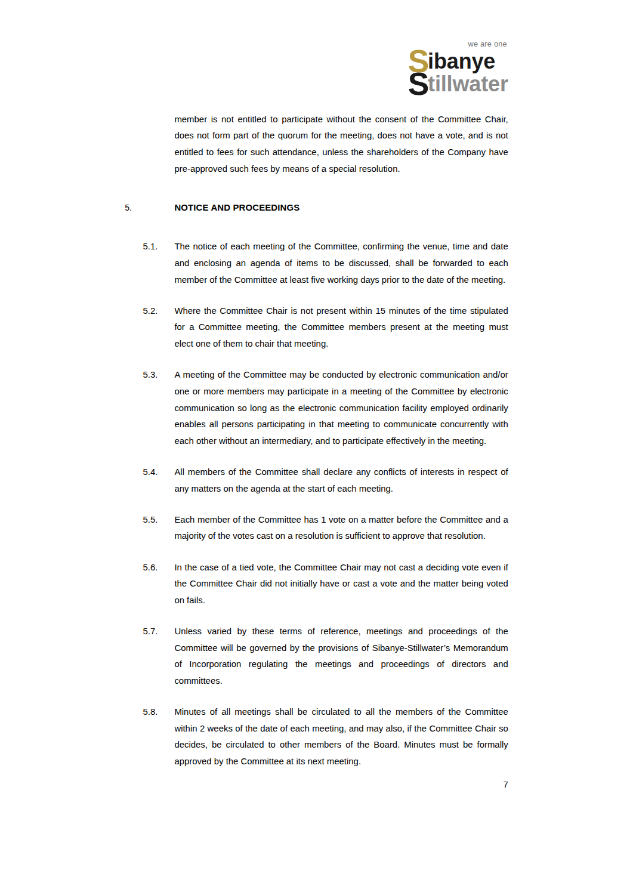we are one
Sibanye Stillwater
member is not entitled to participate without the consent of the Committee Chair, does not form part of the quorum for the meeting, does not have a vote, and is not entitled to fees for such attendance, unless the shareholders of the Company have pre-approved such fees by means of a special resolution.
5.
Notice and Proceedings
5.1. The notice of each meeting of the Committee, confirming the venue, time and date and enclosing an agenda of items to be discussed, shall be forwarded to each member of the Committee at least five working days prior to the date of the meeting.
5.2. Where the Committee Chair is not present within 15 minutes of the time stipulated for a Committee meeting, the Committee members present at the meeting must elect one of them to chair that meeting.
5.3. A meeting of the Committee may be conducted by electronic communication and/or one or more members may participate in a meeting of the Committee by electronic communication so long as the electronic communication facility employed ordinarily enables all persons participating in that meeting to communicate concurrently with each other without an intermediary, and to participate effectively in the meeting.
5.4. All members of the Committee shall declare any conflicts of interests in respect of any matters on the agenda at the start of each meeting.
5.5. Each member of the Committee has 1 vote on a matter before the Committee and a majority of the votes cast on a resolution is sufficient to approve that resolution.
5.6. In the case of a tied vote, the Committee Chair may not cast a deciding vote even if the Committee Chair did not initially have or cast a vote and the matter being voted on fails.
5.7. Unless varied by these terms of reference, meetings and proceedings of the Committee will be governed by the provisions of Sibanye-Stillwater’s Memorandum of Incorporation regulating the meetings and proceedings of directors and committees.
5.8. Minutes of all meetings shall be circulated to all the members of the Committee within 2 weeks of the date of each meeting, and may also, if the Committee Chair so decides, be circulated to other members of the Board. Minutes must be formally approved by the Committee at its next meeting.
7